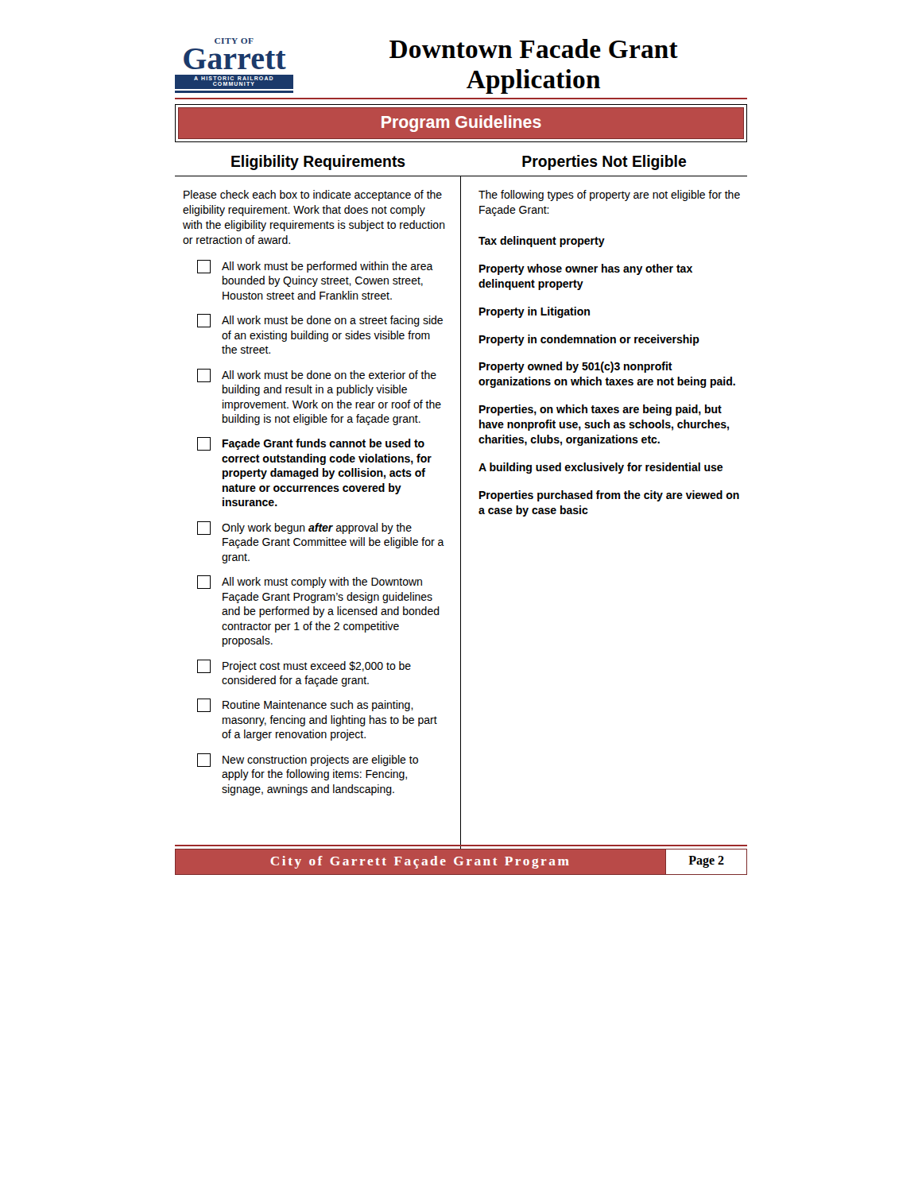CITY OF
Garrett
A HISTORIC RAILROAD COMMUNITY
Downtown Facade Grant Application
Program Guidelines
Eligibility Requirements
Properties Not Eligible
Please check each box to indicate acceptance of the eligibility requirement. Work that does not comply with the eligibility requirements is subject to reduction or retraction of award.
All work must be performed within the area bounded by Quincy street, Cowen street, Houston street and Franklin street.
All work must be done on a street facing side of an existing building or sides visible from the street.
All work must be done on the exterior of the building and result in a publicly visible improvement. Work on the rear or roof of the building is not eligible for a façade grant.
Façade Grant funds cannot be used to correct outstanding code violations, for property damaged by collision, acts of nature or occurrences covered by insurance.
Only work begun after approval by the Façade Grant Committee will be eligible for a grant.
All work must comply with the Downtown Façade Grant Program’s design guidelines and be performed by a licensed and bonded contractor per 1 of the 2 competitive proposals.
Project cost must exceed $2,000 to be considered for a façade grant.
Routine Maintenance such as painting, masonry, fencing and lighting has to be part of a larger renovation project.
New construction projects are eligible to apply for the following items: Fencing, signage, awnings and landscaping.
The following types of property are not eligible for the Façade Grant:
Tax delinquent property
Property whose owner has any other tax delinquent property
Property in Litigation
Property in condemnation or receivership
Property owned by 501(c)3 nonprofit organizations on which taxes are not being paid.
Properties, on which taxes are being paid, but have nonprofit use, such as schools, churches, charities, clubs, organizations etc.
A building used exclusively for residential use
Properties purchased from the city are viewed on a case by case basic
City of Garrett Façade Grant Program
Page 2